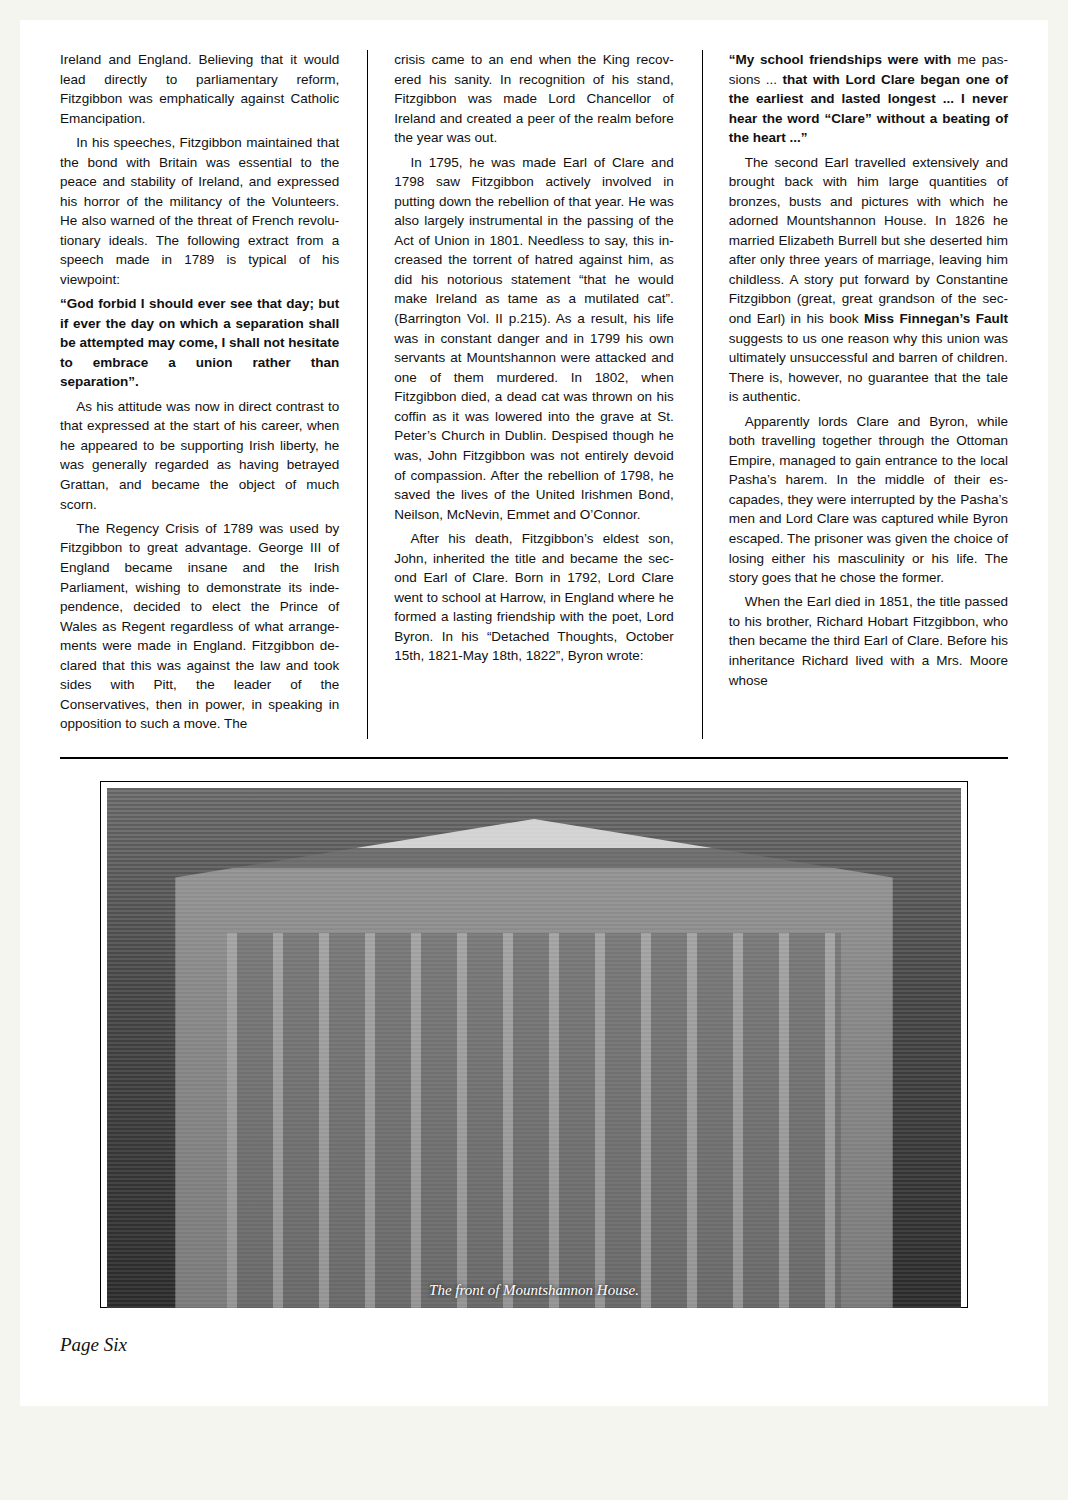Ireland and England. Believing that it would lead directly to parliamentary reform, Fitzgibbon was emphatically against Catholic Emancipation.
In his speeches, Fitzgibbon maintained that the bond with Britain was essential to the peace and stability of Ireland, and expressed his horror of the militancy of the Volunteers. He also warned of the threat of French revolutionary ideals. The following extract from a speech made in 1789 is typical of his viewpoint:
“God forbid I should ever see that day; but if ever the day on which a separation shall be attempted may come, I shall not hesitate to embrace a union rather than separation”.
As his attitude was now in direct contrast to that expressed at the start of his career, when he appeared to be supporting Irish liberty, he was generally regarded as having betrayed Grattan, and became the object of much scorn.
The Regency Crisis of 1789 was used by Fitzgibbon to great advantage. George III of England became insane and the Irish Parliament, wishing to demonstrate its independence, decided to elect the Prince of Wales as Regent regardless of what arrangements were made in England. Fitzgibbon declared that this was against the law and took sides with Pitt, the leader of the Conservatives, then in power, in speaking in opposition to such a move. The
crisis came to an end when the King recovered his sanity. In recognition of his stand, Fitzgibbon was made Lord Chancellor of Ireland and created a peer of the realm before the year was out.
In 1795, he was made Earl of Clare and 1798 saw Fitzgibbon actively involved in putting down the rebellion of that year. He was also largely instrumental in the passing of the Act of Union in 1801. Needless to say, this increased the torrent of hatred against him, as did his notorious statement “that he would make Ireland as tame as a mutilated cat”. (Barrington Vol. II p.215). As a result, his life was in constant danger and in 1799 his own servants at Mountshannon were attacked and one of them murdered. In 1802, when Fitzgibbon died, a dead cat was thrown on his coffin as it was lowered into the grave at St. Peter’s Church in Dublin. Despised though he was, John Fitzgibbon was not entirely devoid of compassion. After the rebellion of 1798, he saved the lives of the United Irishmen Bond, Neilson, McNevin, Emmet and O’Connor.
After his death, Fitzgibbon’s eldest son, John, inherited the title and became the second Earl of Clare. Born in 1792, Lord Clare went to school at Harrow, in England where he formed a lasting friendship with the poet, Lord Byron. In his “Detached Thoughts, October 15th, 1821-May 18th, 1822”, Byron wrote:
“My school friendships were with me passions ... that with Lord Clare began one of the earliest and lasted longest ... I never hear the word “Clare” without a beating of the heart ...”
The second Earl travelled extensively and brought back with him large quantities of bronzes, busts and pictures with which he adorned Mountshannon House. In 1826 he married Elizabeth Burrell but she deserted him after only three years of marriage, leaving him childless. A story put forward by Constantine Fitzgibbon (great, great grandson of the second Earl) in his book Miss Finnegan’s Fault suggests to us one reason why this union was ultimately unsuccessful and barren of children. There is, however, no guarantee that the tale is authentic.
Apparently lords Clare and Byron, while both travelling together through the Ottoman Empire, managed to gain entrance to the local Pasha’s harem. In the middle of their escapades, they were interrupted by the Pasha’s men and Lord Clare was captured while Byron escaped. The prisoner was given the choice of losing either his masculinity or his life. The story goes that he chose the former.
When the Earl died in 1851, the title passed to his brother, Richard Hobart Fitzgibbon, who then became the third Earl of Clare. Before his inheritance Richard lived with a Mrs. Moore whose
The front of Mountshannon House.
Page Six